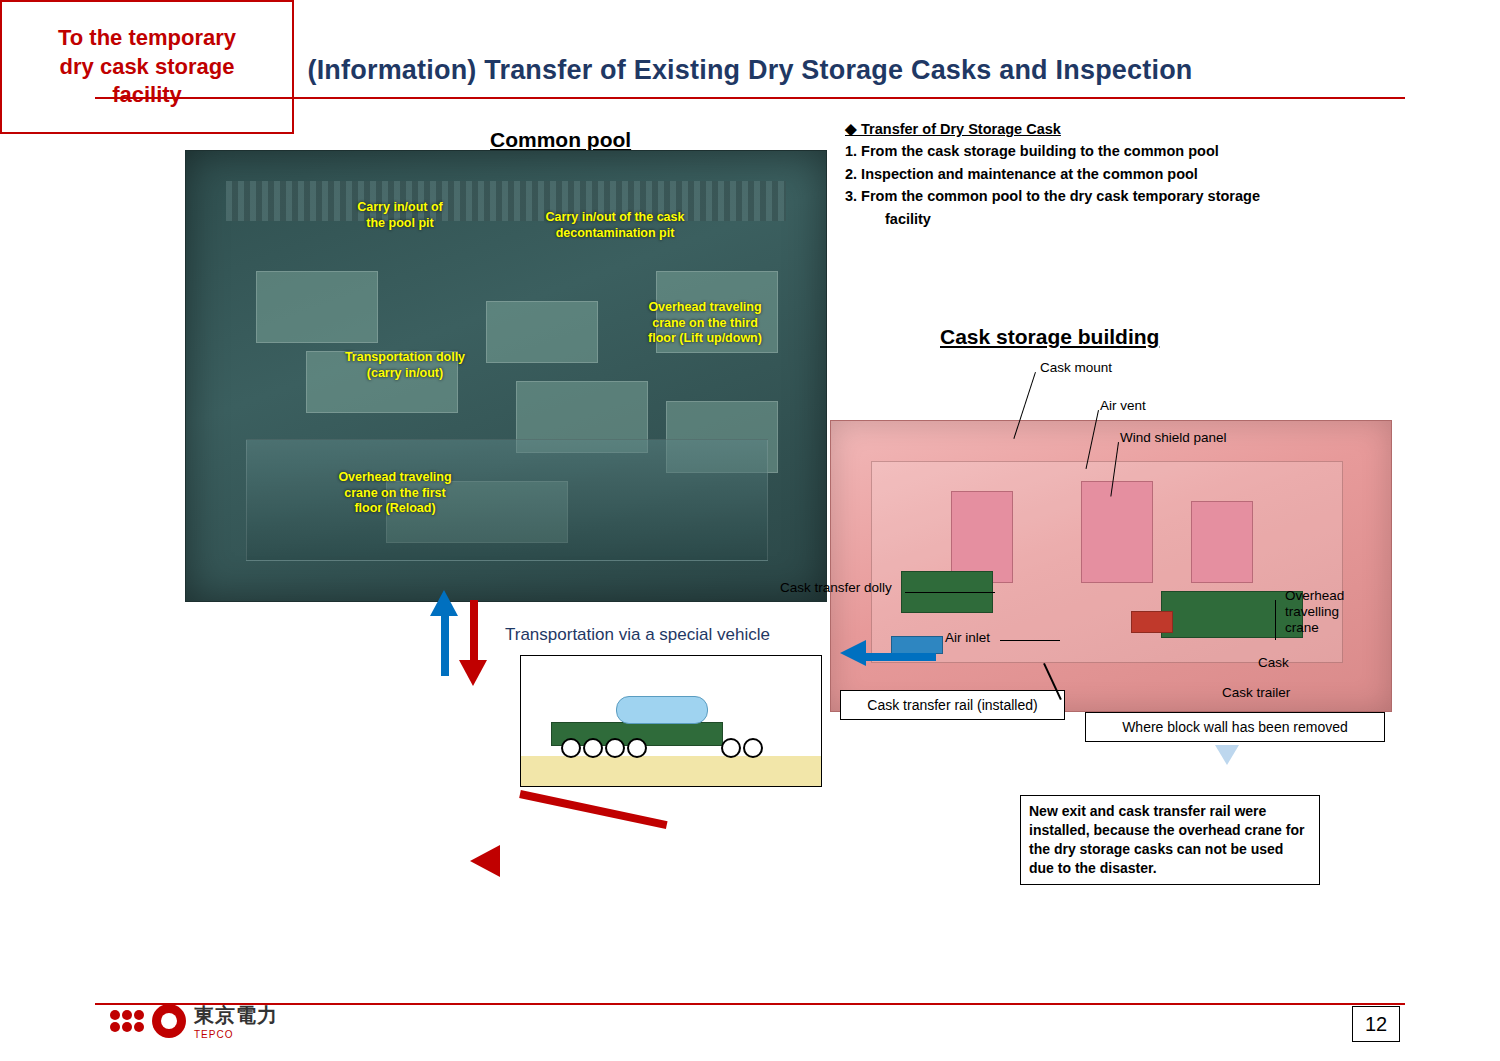(Information) Transfer of Existing Dry Storage Casks and Inspection
◆ Transfer of Dry Storage Cask
1. From the cask storage building to the common pool
2. Inspection and maintenance at the common pool
3. From the common pool to the dry cask temporary storage
facility
Common pool
Carry in/out of
the pool pit
Carry in/out of the cask
decontamination pit
Overhead traveling
crane on the third
floor (Lift up/down)
Transportation dolly
(carry in/out)
Overhead traveling
crane on the first
floor (Reload)
Cask storage building
Cask mount
Air vent
Wind shield panel
Cask transfer dolly
Air inlet
Overhead
travelling
crane
Cask
Cask trailer
Transportation via a special vehicle
Cask transfer rail (installed)
Where block wall has been removed
New exit and cask transfer rail were installed, because the overhead crane for the dry storage casks can not be used due to the disaster.
To the temporary
dry cask storage
facility
東京電力
TEPCO
12